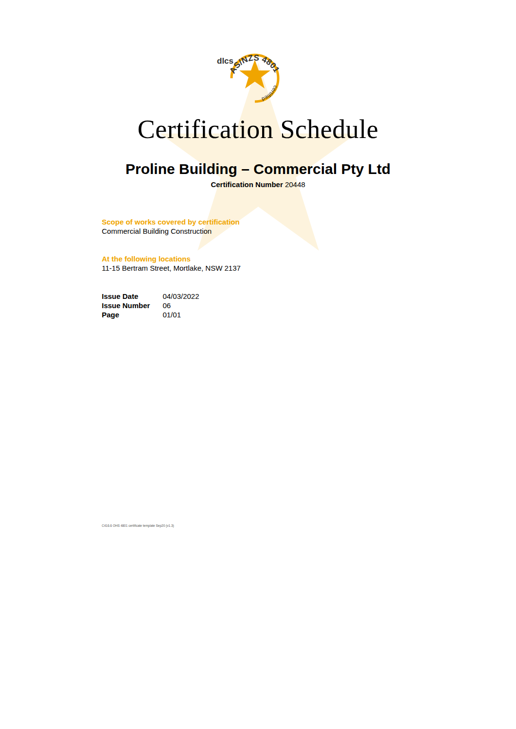dlcs AS/NZS 4801 certified
Certification Schedule
Proline Building – Commercial Pty Ltd
Certification Number 20448
Scope of works covered by certification
Commercial Building Construction
At the following locations
11-15 Bertram Street, Mortlake, NSW 2137
| Issue Date | 04/03/2022 |
| Issue Number | 06 |
| Page | 01/01 |
C416.6 OHS 4801 certificate template Sep20 (v1.3)